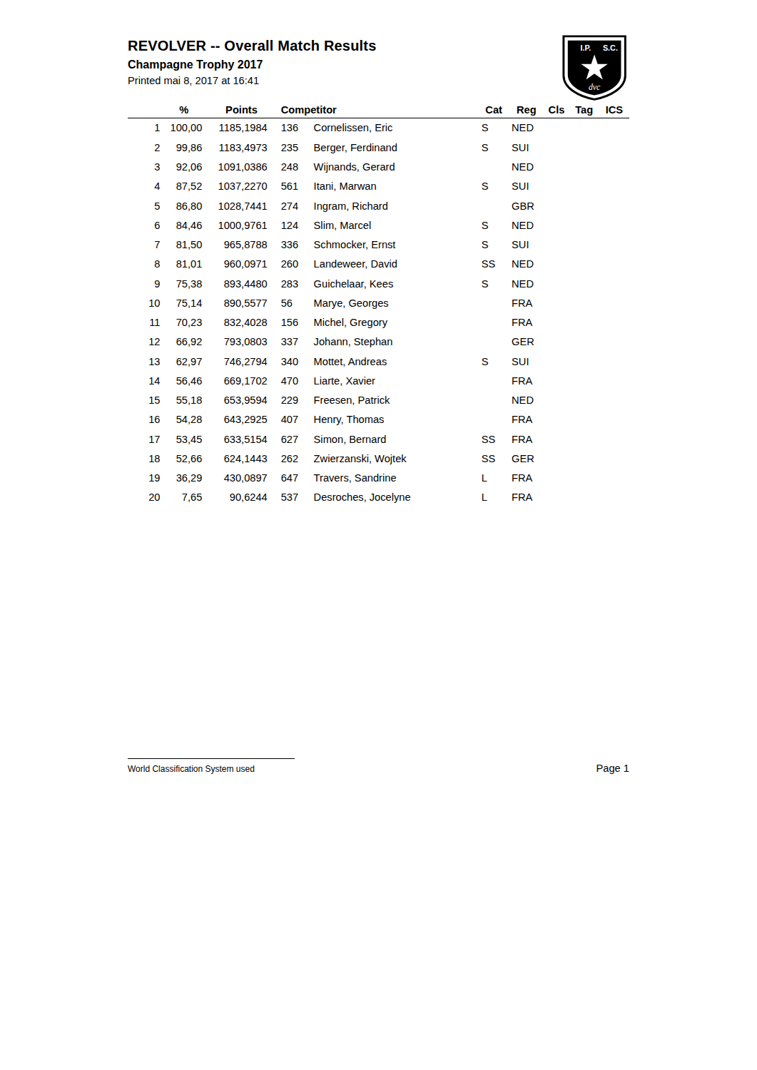I.P. S.C. dvc
REVOLVER -- Overall Match Results
Champagne Trophy 2017
Printed mai 8, 2017 at 16:41
| | % | Points | Competitor | Cat | Reg | Cls | Tag | ICS |
| --- | --- | --- | --- | --- | --- | --- | --- | --- |
| 1 | 100,00 | 1185,1984 | 136 | Cornelissen, Eric | S | NED | | | |
| 2 | 99,86 | 1183,4973 | 235 | Berger, Ferdinand | S | SUI | | | |
| 3 | 92,06 | 1091,0386 | 248 | Wijnands, Gerard | | NED | | | |
| 4 | 87,52 | 1037,2270 | 561 | Itani, Marwan | S | SUI | | | |
| 5 | 86,80 | 1028,7441 | 274 | Ingram, Richard | | GBR | | | |
| 6 | 84,46 | 1000,9761 | 124 | Slim, Marcel | S | NED | | | |
| 7 | 81,50 | 965,8788 | 336 | Schmocker, Ernst | S | SUI | | | |
| 8 | 81,01 | 960,0971 | 260 | Landeweer, David | SS | NED | | | |
| 9 | 75,38 | 893,4480 | 283 | Guichelaar, Kees | S | NED | | | |
| 10 | 75,14 | 890,5577 | 56 | Marye, Georges | | FRA | | | |
| 11 | 70,23 | 832,4028 | 156 | Michel, Gregory | | FRA | | | |
| 12 | 66,92 | 793,0803 | 337 | Johann, Stephan | | GER | | | |
| 13 | 62,97 | 746,2794 | 340 | Mottet, Andreas | S | SUI | | | |
| 14 | 56,46 | 669,1702 | 470 | Liarte, Xavier | | FRA | | | |
| 15 | 55,18 | 653,9594 | 229 | Freesen, Patrick | | NED | | | |
| 16 | 54,28 | 643,2925 | 407 | Henry, Thomas | | FRA | | | |
| 17 | 53,45 | 633,5154 | 627 | Simon, Bernard | SS | FRA | | | |
| 18 | 52,66 | 624,1443 | 262 | Zwierzanski, Wojtek | SS | GER | | | |
| 19 | 36,29 | 430,0897 | 647 | Travers, Sandrine | L | FRA | | | |
| 20 | 7,65 | 90,6244 | 537 | Desroches, Jocelyne | L | FRA | | | |
World Classification System used
Page 1